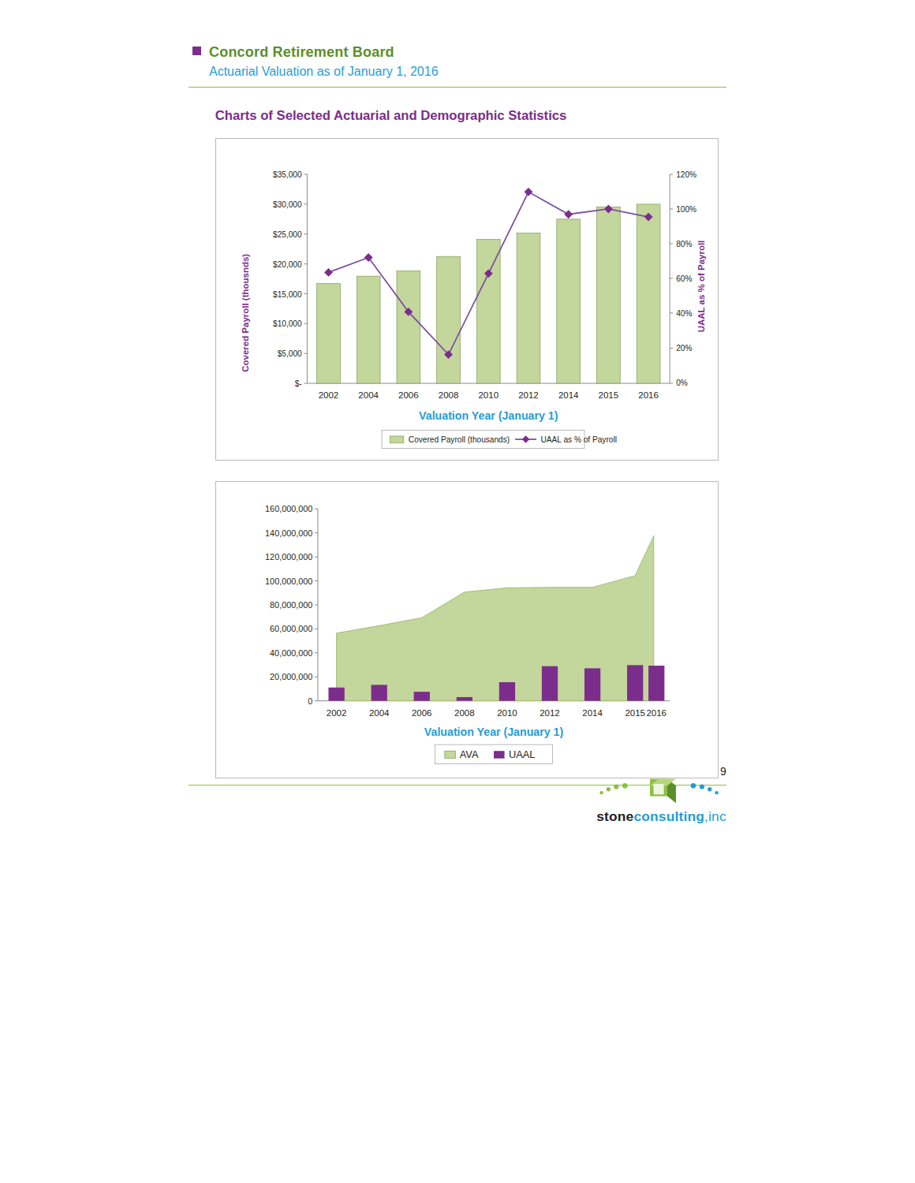Concord Retirement Board
Actuarial Valuation as of January 1, 2016
Charts of Selected Actuarial and Demographic Statistics
$35,000 $30,000 $25,000 $20,000 $15,000 $10,000 $5,000 $- 120% 100% 80% 60% 40% 20% 0% 2002 2004 2006 2008 2010 2012 2014 2015 2016 Valuation Year (January 1) Covered Payroll (thousnds) UAAL as % of Payroll Covered Payroll (thousands) UAAL as % of Payroll
160,000,000 140,000,000 120,000,000 100,000,000 80,000,000 60,000,000 40,000,000 20,000,000 0 2002 2004 2006 2008 2010 2012 2014 2015 2016 Valuation Year (January 1) AVA UAAL
9
stone consulting,inc